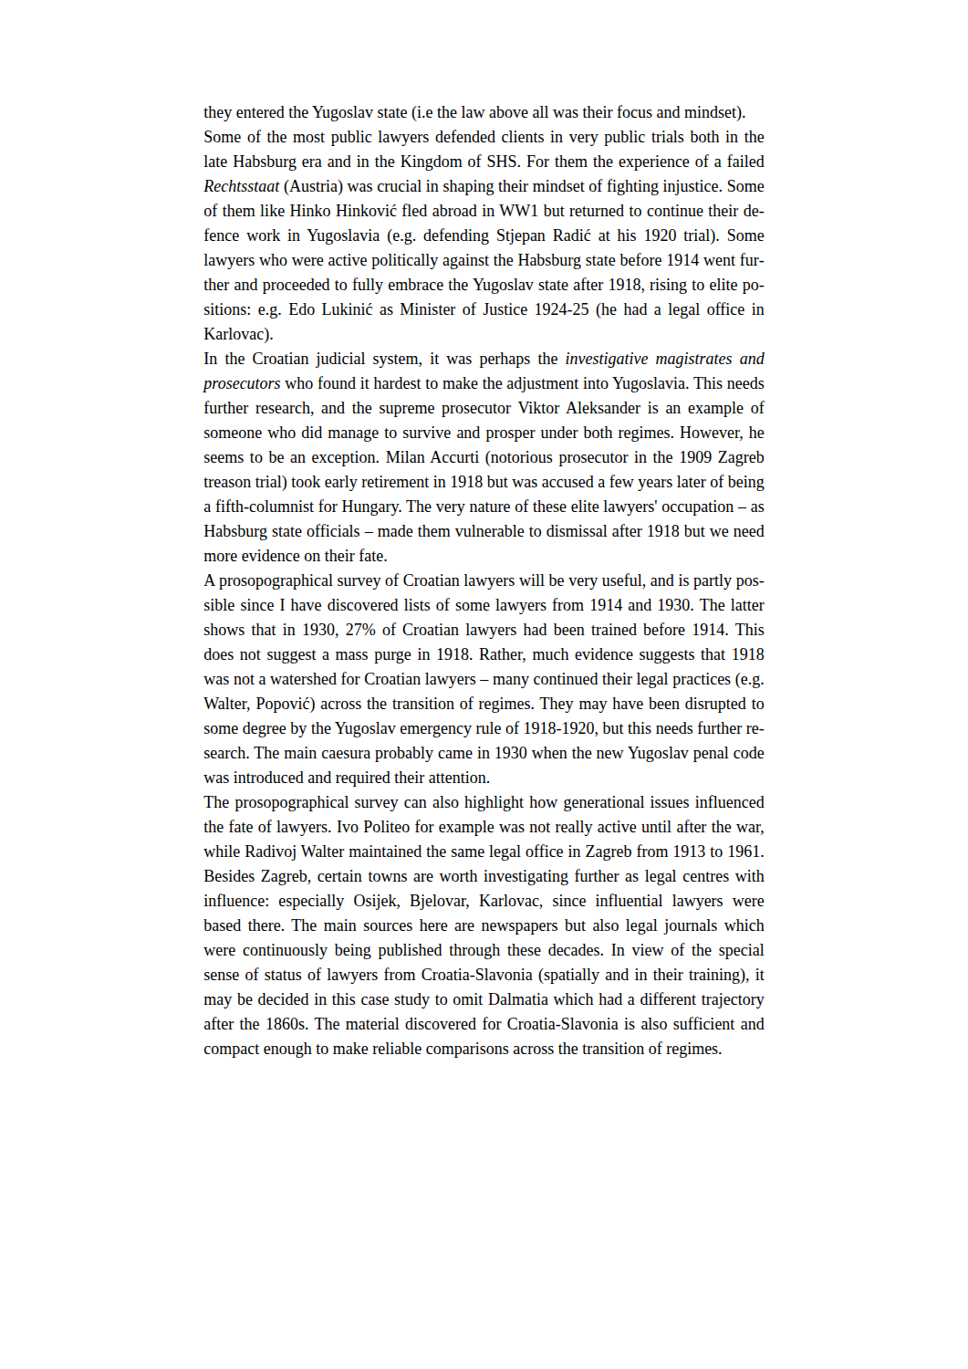they entered the Yugoslav state (i.e the law above all was their focus and mindset).
Some of the most public lawyers defended clients in very public trials both in the late Habsburg era and in the Kingdom of SHS. For them the experience of a failed Rechtsstaat (Austria) was crucial in shaping their mindset of fighting injustice. Some of them like Hinko Hinković fled abroad in WW1 but returned to continue their defence work in Yugoslavia (e.g. defending Stjepan Radić at his 1920 trial). Some lawyers who were active politically against the Habsburg state before 1914 went further and proceeded to fully embrace the Yugoslav state after 1918, rising to elite positions: e.g. Edo Lukinić as Minister of Justice 1924-25 (he had a legal office in Karlovac).
In the Croatian judicial system, it was perhaps the investigative magistrates and prosecutors who found it hardest to make the adjustment into Yugoslavia. This needs further research, and the supreme prosecutor Viktor Aleksander is an example of someone who did manage to survive and prosper under both regimes. However, he seems to be an exception. Milan Accurti (notorious prosecutor in the 1909 Zagreb treason trial) took early retirement in 1918 but was accused a few years later of being a fifth-columnist for Hungary. The very nature of these elite lawyers' occupation – as Habsburg state officials – made them vulnerable to dismissal after 1918 but we need more evidence on their fate.
A prosopographical survey of Croatian lawyers will be very useful, and is partly possible since I have discovered lists of some lawyers from 1914 and 1930. The latter shows that in 1930, 27% of Croatian lawyers had been trained before 1914. This does not suggest a mass purge in 1918. Rather, much evidence suggests that 1918 was not a watershed for Croatian lawyers – many continued their legal practices (e.g. Walter, Popović) across the transition of regimes. They may have been disrupted to some degree by the Yugoslav emergency rule of 1918-1920, but this needs further research. The main caesura probably came in 1930 when the new Yugoslav penal code was introduced and required their attention.
The prosopographical survey can also highlight how generational issues influenced the fate of lawyers. Ivo Politeo for example was not really active until after the war, while Radivoj Walter maintained the same legal office in Zagreb from 1913 to 1961. Besides Zagreb, certain towns are worth investigating further as legal centres with influence: especially Osijek, Bjelovar, Karlovac, since influential lawyers were based there. The main sources here are newspapers but also legal journals which were continuously being published through these decades. In view of the special sense of status of lawyers from Croatia-Slavonia (spatially and in their training), it may be decided in this case study to omit Dalmatia which had a different trajectory after the 1860s. The material discovered for Croatia-Slavonia is also sufficient and compact enough to make reliable comparisons across the transition of regimes.